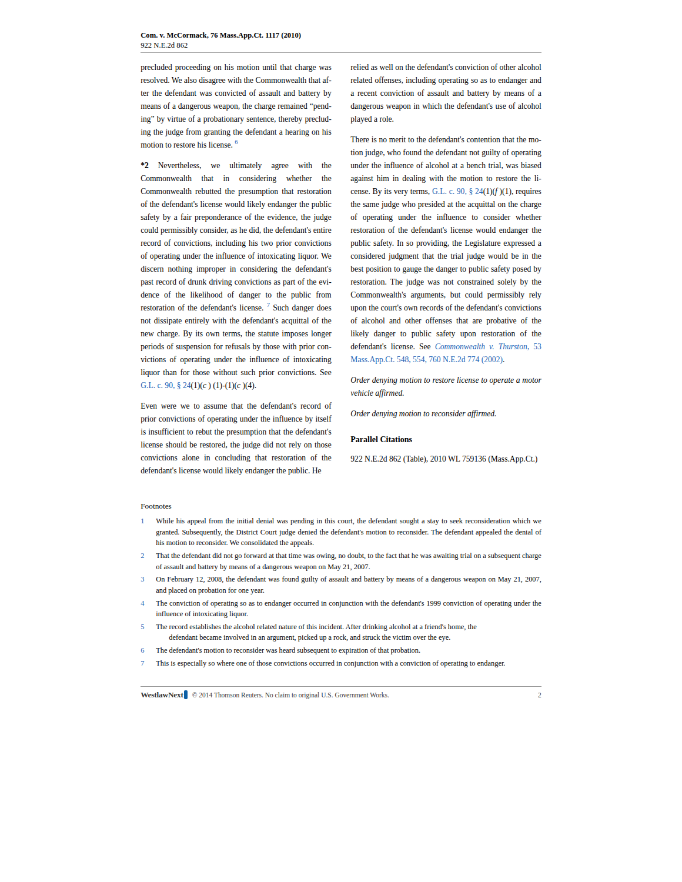Com. v. McCormack, 76 Mass.App.Ct. 1117 (2010)
922 N.E.2d 862
precluded proceeding on his motion until that charge was resolved. We also disagree with the Commonwealth that after the defendant was convicted of assault and battery by means of a dangerous weapon, the charge remained “pending” by virtue of a probationary sentence, thereby precluding the judge from granting the defendant a hearing on his motion to restore his license. 6
*2 Nevertheless, we ultimately agree with the Commonwealth that in considering whether the Commonwealth rebutted the presumption that restoration of the defendant's license would likely endanger the public safety by a fair preponderance of the evidence, the judge could permissibly consider, as he did, the defendant's entire record of convictions, including his two prior convictions of operating under the influence of intoxicating liquor. We discern nothing improper in considering the defendant's past record of drunk driving convictions as part of the evidence of the likelihood of danger to the public from restoration of the defendant's license. 7 Such danger does not dissipate entirely with the defendant's acquittal of the new charge. By its own terms, the statute imposes longer periods of suspension for refusals by those with prior convictions of operating under the influence of intoxicating liquor than for those without such prior convictions. See G.L. c. 90, § 24(1)(c ) (1)-(1)(c )(4).
Even were we to assume that the defendant's record of prior convictions of operating under the influence by itself is insufficient to rebut the presumption that the defendant's license should be restored, the judge did not rely on those convictions alone in concluding that restoration of the defendant's license would likely endanger the public. He
relied as well on the defendant's conviction of other alcohol related offenses, including operating so as to endanger and a recent conviction of assault and battery by means of a dangerous weapon in which the defendant's use of alcohol played a role.
There is no merit to the defendant's contention that the motion judge, who found the defendant not guilty of operating under the influence of alcohol at a bench trial, was biased against him in dealing with the motion to restore the license. By its very terms, G.L. c. 90, § 24(1)(f )(1), requires the same judge who presided at the acquittal on the charge of operating under the influence to consider whether restoration of the defendant's license would endanger the public safety. In so providing, the Legislature expressed a considered judgment that the trial judge would be in the best position to gauge the danger to public safety posed by restoration. The judge was not constrained solely by the Commonwealth's arguments, but could permissibly rely upon the court's own records of the defendant's convictions of alcohol and other offenses that are probative of the likely danger to public safety upon restoration of the defendant's license. See Commonwealth v. Thurston, 53 Mass.App.Ct. 548, 554, 760 N.E.2d 774 (2002).
Order denying motion to restore license to operate a motor vehicle affirmed.
Order denying motion to reconsider affirmed.
Parallel Citations
922 N.E.2d 862 (Table), 2010 WL 759136 (Mass.App.Ct.)
Footnotes
1
While his appeal from the initial denial was pending in this court, the defendant sought a stay to seek reconsideration which we granted. Subsequently, the District Court judge denied the defendant's motion to reconsider. The defendant appealed the denial of his motion to reconsider. We consolidated the appeals.
2
That the defendant did not go forward at that time was owing, no doubt, to the fact that he was awaiting trial on a subsequent charge of assault and battery by means of a dangerous weapon on May 21, 2007.
3
On February 12, 2008, the defendant was found guilty of assault and battery by means of a dangerous weapon on May 21, 2007, and placed on probation for one year.
4
The conviction of operating so as to endanger occurred in conjunction with the defendant's 1999 conviction of operating under the influence of intoxicating liquor.
5
The record establishes the alcohol related nature of this incident. After drinking alcohol at a friend's home, the defendant became involved in an argument, picked up a rock, and struck the victim over the eye.
6
The defendant's motion to reconsider was heard subsequent to expiration of that probation.
7
This is especially so where one of those convictions occurred in conjunction with a conviction of operating to endanger.
WestlawNext © 2014 Thomson Reuters. No claim to original U.S. Government Works.
2